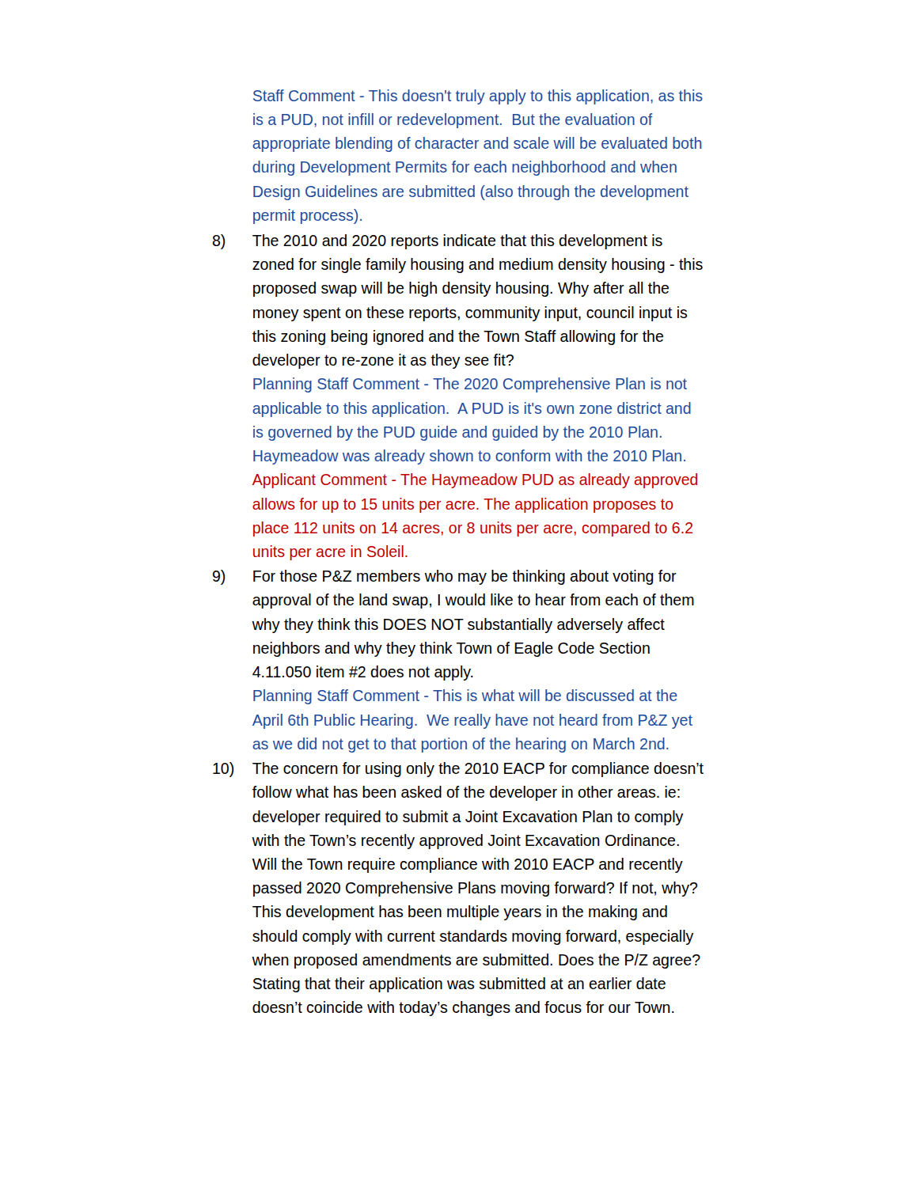Staff Comment - This doesn't truly apply to this application, as this is a PUD, not infill or redevelopment. But the evaluation of appropriate blending of character and scale will be evaluated both during Development Permits for each neighborhood and when Design Guidelines are submitted (also through the development permit process).
8) The 2010 and 2020 reports indicate that this development is zoned for single family housing and medium density housing - this proposed swap will be high density housing. Why after all the money spent on these reports, community input, council input is this zoning being ignored and the Town Staff allowing for the developer to re-zone it as they see fit? Planning Staff Comment - The 2020 Comprehensive Plan is not applicable to this application. A PUD is it's own zone district and is governed by the PUD guide and guided by the 2010 Plan. Haymeadow was already shown to conform with the 2010 Plan. Applicant Comment - The Haymeadow PUD as already approved allows for up to 15 units per acre. The application proposes to place 112 units on 14 acres, or 8 units per acre, compared to 6.2 units per acre in Soleil.
9) For those P&Z members who may be thinking about voting for approval of the land swap, I would like to hear from each of them why they think this DOES NOT substantially adversely affect neighbors and why they think Town of Eagle Code Section 4.11.050 item #2 does not apply. Planning Staff Comment - This is what will be discussed at the April 6th Public Hearing. We really have not heard from P&Z yet as we did not get to that portion of the hearing on March 2nd.
10) The concern for using only the 2010 EACP for compliance doesn’t follow what has been asked of the developer in other areas. ie: developer required to submit a Joint Excavation Plan to comply with the Town’s recently approved Joint Excavation Ordinance. Will the Town require compliance with 2010 EACP and recently passed 2020 Comprehensive Plans moving forward? If not, why? This development has been multiple years in the making and should comply with current standards moving forward, especially when proposed amendments are submitted. Does the P/Z agree? Stating that their application was submitted at an earlier date doesn’t coincide with today’s changes and focus for our Town.